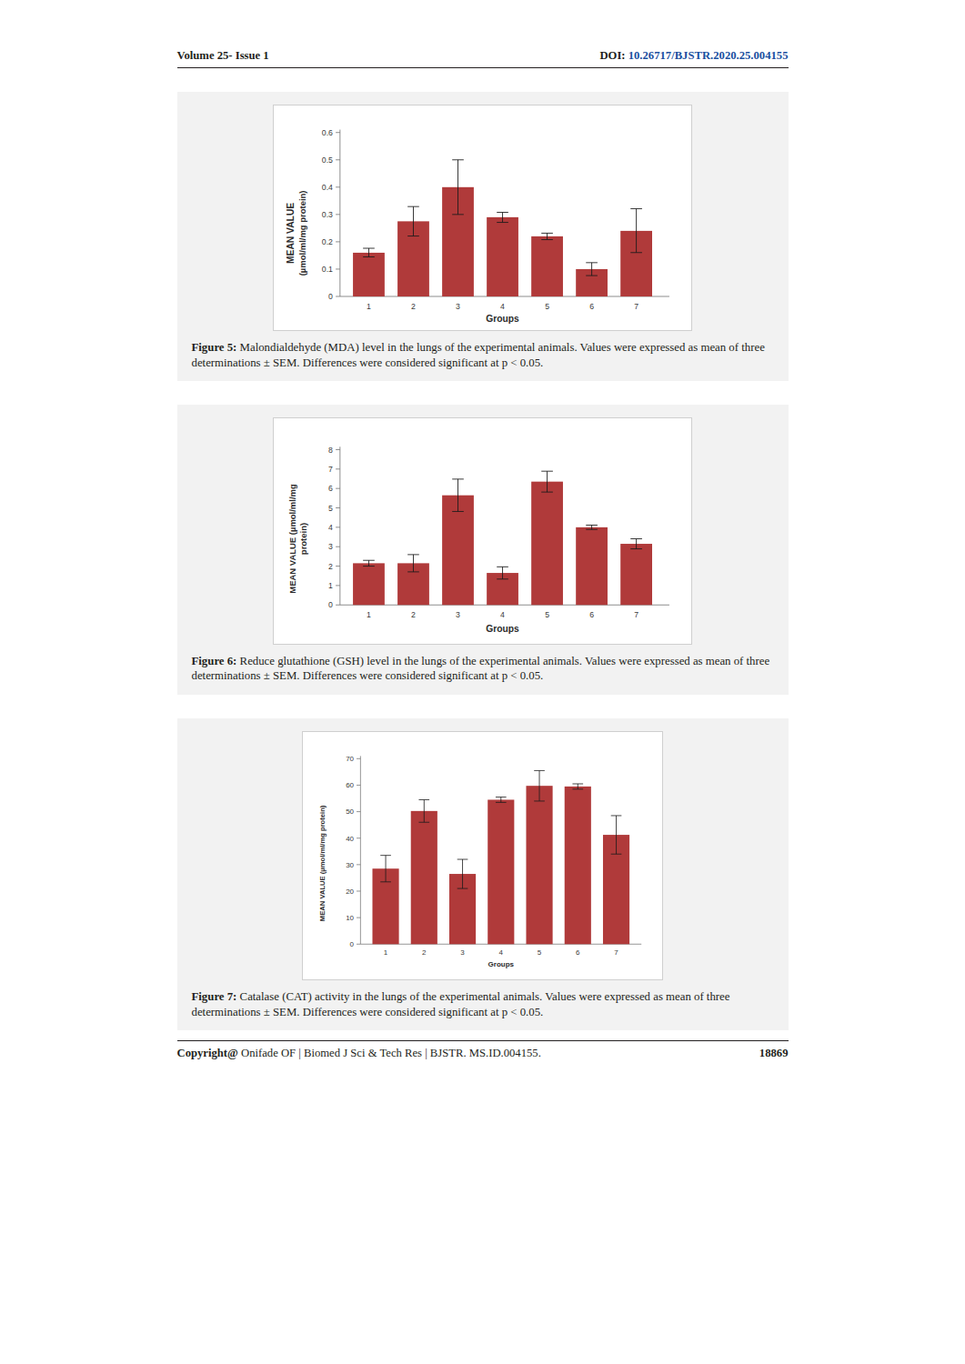Volume 25- Issue 1
DOI: 10.26717/BJSTR.2020.25.004155
MEAN VALUE (µmol/ml/mg protein) 0.6 0.5 0.4 0.3 0.2 0.1 0 1 2 3 4 5 6 7 Groups
Figure 5: Malondialdehyde (MDA) level in the lungs of the experimental animals. Values were expressed as mean of three determinations ± SEM. Differences were considered significant at p < 0.05.
MEAN VALUE (µmol/ml/mg protein) 8 7 6 5 4 3 2 1 0 1 2 3 4 5 6 7 Groups
Figure 6: Reduce glutathione (GSH) level in the lungs of the experimental animals. Values were expressed as mean of three determinations ± SEM. Differences were considered significant at p < 0.05.
MEAN VALUE (µmol/ml/mg protein) 70 60 50 40 30 20 10 0 1 2 3 4 5 6 7 Groups
Figure 7: Catalase (CAT) activity in the lungs of the experimental animals. Values were expressed as mean of three determinations ± SEM. Differences were considered significant at p < 0.05.
Copyright@ Onifade OF | Biomed J Sci & Tech Res | BJSTR. MS.ID.004155.
18869